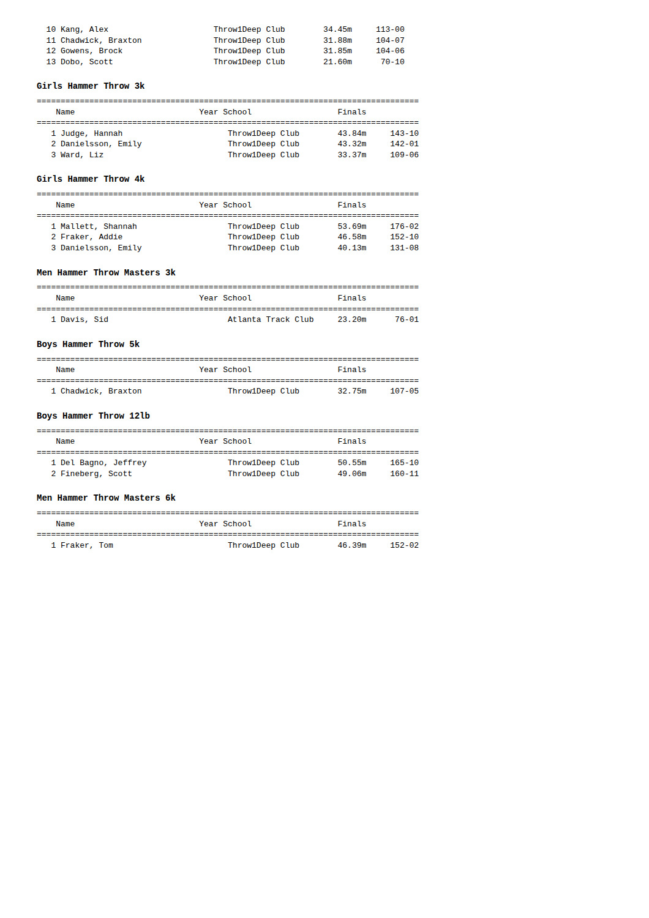10 Kang, Alex                      Throw1Deep Club        34.45m     113-00
  11 Chadwick, Braxton               Throw1Deep Club        31.88m     104-07
  12 Gowens, Brock                   Throw1Deep Club        31.85m     104-06
  13 Dobo, Scott                     Throw1Deep Club        21.60m      70-10
Girls Hammer Throw 3k
================================================================================
    Name                          Year School                  Finals
================================================================================
   1 Judge, Hannah                      Throw1Deep Club        43.84m     143-10
   2 Danielsson, Emily                  Throw1Deep Club        43.32m     142-01
   3 Ward, Liz                          Throw1Deep Club        33.37m     109-06
Girls Hammer Throw 4k
================================================================================
    Name                          Year School                  Finals
================================================================================
   1 Mallett, Shannah                   Throw1Deep Club        53.69m     176-02
   2 Fraker, Addie                      Throw1Deep Club        46.58m     152-10
   3 Danielsson, Emily                  Throw1Deep Club        40.13m     131-08
Men Hammer Throw Masters 3k
================================================================================
    Name                          Year School                  Finals
================================================================================
   1 Davis, Sid                         Atlanta Track Club     23.20m      76-01
Boys Hammer Throw 5k
================================================================================
    Name                          Year School                  Finals
================================================================================
   1 Chadwick, Braxton                  Throw1Deep Club        32.75m     107-05
Boys Hammer Throw 12lb
================================================================================
    Name                          Year School                  Finals
================================================================================
   1 Del Bagno, Jeffrey                 Throw1Deep Club        50.55m     165-10
   2 Fineberg, Scott                    Throw1Deep Club        49.06m     160-11
Men Hammer Throw Masters 6k
================================================================================
    Name                          Year School                  Finals
================================================================================
   1 Fraker, Tom                        Throw1Deep Club        46.39m     152-02